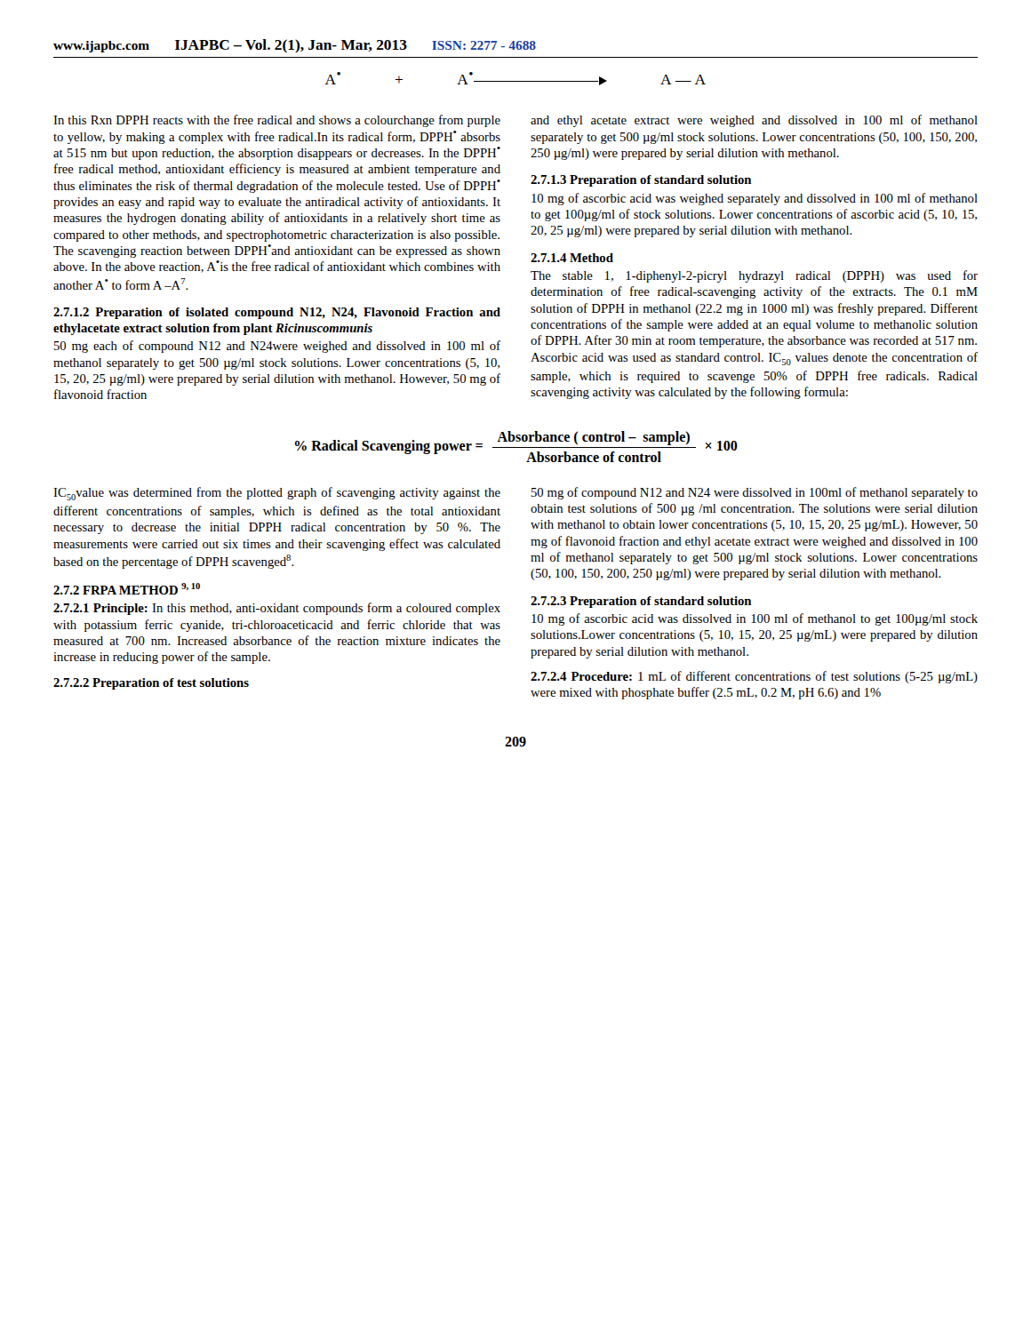www.ijapbc.com IJAPBC – Vol. 2(1), Jan- Mar, 2013 ISSN: 2277 - 4688
A• + A• A — A
In this Rxn DPPH reacts with the free radical and shows a colourchange from purple to yellow, by making a complex with free radical.In its radical form, DPPH• absorbs at 515 nm but upon reduction, the absorption disappears or decreases. In the DPPH• free radical method, antioxidant efficiency is measured at ambient temperature and thus eliminates the risk of thermal degradation of the molecule tested. Use of DPPH• provides an easy and rapid way to evaluate the antiradical activity of antioxidants. It measures the hydrogen donating ability of antioxidants in a relatively short time as compared to other methods, and spectrophotometric characterization is also possible. The scavenging reaction between DPPH•and antioxidant can be expressed as shown above. In the above reaction, A•is the free radical of antioxidant which combines with another A• to form A –A7.
2.7.1.2 Preparation of isolated compound N12, N24, Flavonoid Fraction and ethylacetate extract solution from plant Ricinuscommunis
50 mg each of compound N12 and N24were weighed and dissolved in 100 ml of methanol separately to get 500 µg/ml stock solutions. Lower concentrations (5, 10, 15, 20, 25 µg/ml) were prepared by serial dilution with methanol. However, 50 mg of flavonoid fraction
and ethyl acetate extract were weighed and dissolved in 100 ml of methanol separately to get 500 µg/ml stock solutions. Lower concentrations (50, 100, 150, 200, 250 µg/ml) were prepared by serial dilution with methanol.
2.7.1.3 Preparation of standard solution
10 mg of ascorbic acid was weighed separately and dissolved in 100 ml of methanol to get 100µg/ml of stock solutions. Lower concentrations of ascorbic acid (5, 10, 15, 20, 25 µg/ml) were prepared by serial dilution with methanol.
2.7.1.4 Method
The stable 1, 1-diphenyl-2-picryl hydrazyl radical (DPPH) was used for determination of free radical-scavenging activity of the extracts. The 0.1 mM solution of DPPH in methanol (22.2 mg in 1000 ml) was freshly prepared. Different concentrations of the sample were added at an equal volume to methanolic solution of DPPH. After 30 min at room temperature, the absorbance was recorded at 517 nm. Ascorbic acid was used as standard control. IC50 values denote the concentration of sample, which is required to scavenge 50% of DPPH free radicals. Radical scavenging activity was calculated by the following formula:
% Radical Scavenging power = Absorbance ( control – sample) Absorbance of control × 100
IC50value was determined from the plotted graph of scavenging activity against the different concentrations of samples, which is defined as the total antioxidant necessary to decrease the initial DPPH radical concentration by 50 %. The measurements were carried out six times and their scavenging effect was calculated based on the percentage of DPPH scavenged8.
2.7.2 FRPA METHOD 9, 10
2.7.2.1 Principle: In this method, anti-oxidant compounds form a coloured complex with potassium ferric cyanide, tri-chloroaceticacid and ferric chloride that was measured at 700 nm. Increased absorbance of the reaction mixture indicates the increase in reducing power of the sample.
2.7.2.2 Preparation of test solutions
50 mg of compound N12 and N24 were dissolved in 100ml of methanol separately to obtain test solutions of 500 µg /ml concentration. The solutions were serial dilution with methanol to obtain lower concentrations (5, 10, 15, 20, 25 µg/mL). However, 50 mg of flavonoid fraction and ethyl acetate extract were weighed and dissolved in 100 ml of methanol separately to get 500 µg/ml stock solutions. Lower concentrations (50, 100, 150, 200, 250 µg/ml) were prepared by serial dilution with methanol.
2.7.2.3 Preparation of standard solution
10 mg of ascorbic acid was dissolved in 100 ml of methanol to get 100µg/ml stock solutions.Lower concentrations (5, 10, 15, 20, 25 µg/mL) were prepared by dilution prepared by serial dilution with methanol.
2.7.2.4 Procedure: 1 mL of different concentrations of test solutions (5-25 µg/mL) were mixed with phosphate buffer (2.5 mL, 0.2 M, pH 6.6) and 1%
209